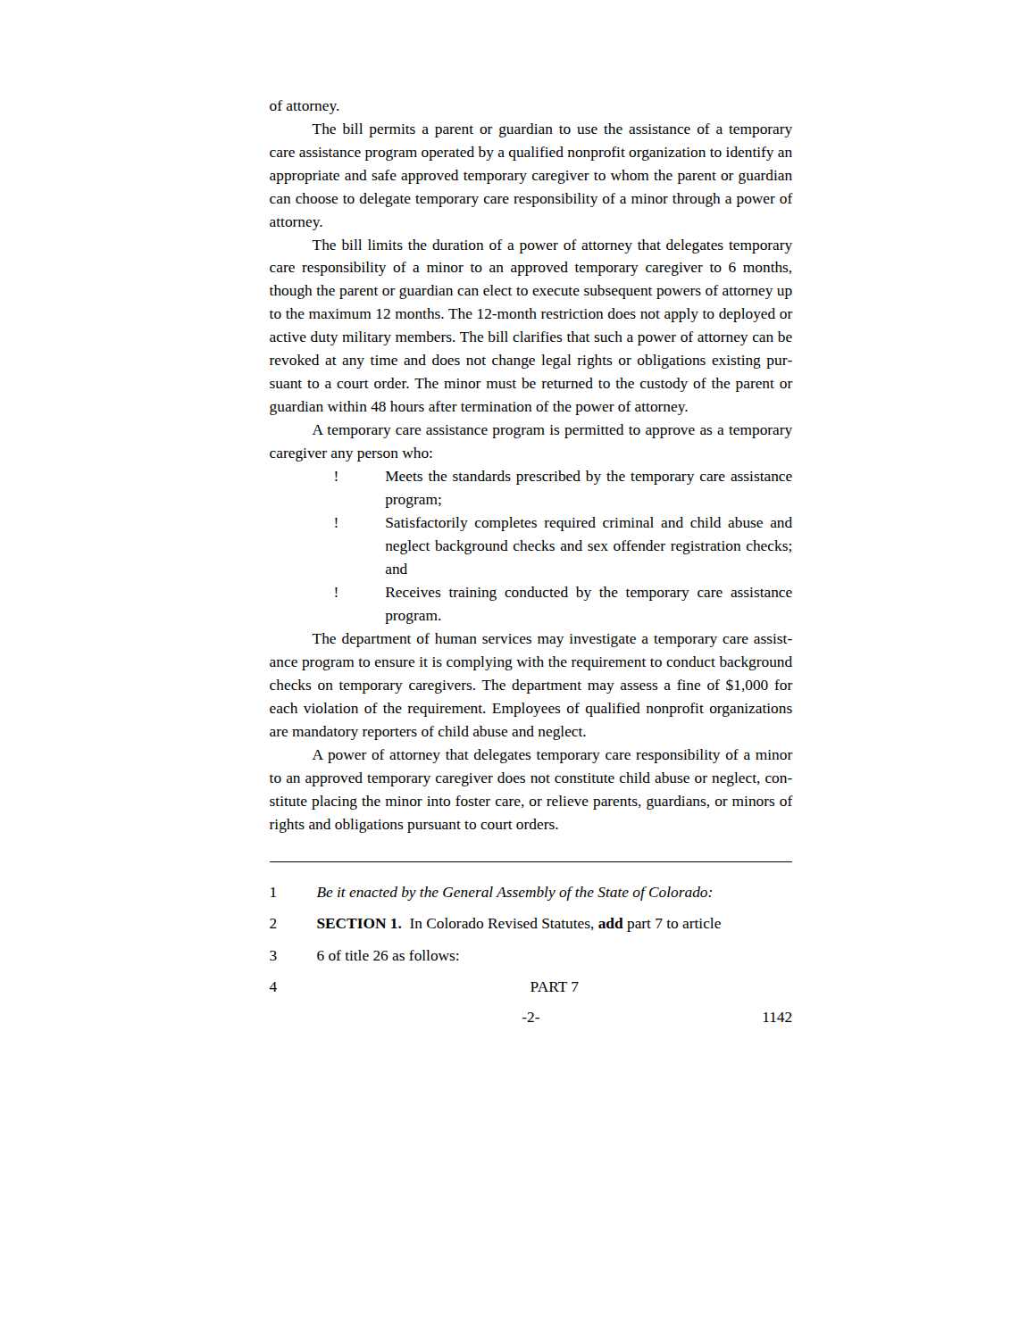of attorney.
The bill permits a parent or guardian to use the assistance of a temporary care assistance program operated by a qualified nonprofit organization to identify an appropriate and safe approved temporary caregiver to whom the parent or guardian can choose to delegate temporary care responsibility of a minor through a power of attorney.
The bill limits the duration of a power of attorney that delegates temporary care responsibility of a minor to an approved temporary caregiver to 6 months, though the parent or guardian can elect to execute subsequent powers of attorney up to the maximum 12 months. The 12-month restriction does not apply to deployed or active duty military members. The bill clarifies that such a power of attorney can be revoked at any time and does not change legal rights or obligations existing pursuant to a court order. The minor must be returned to the custody of the parent or guardian within 48 hours after termination of the power of attorney.
A temporary care assistance program is permitted to approve as a temporary caregiver any person who:
!
Meets the standards prescribed by the temporary care assistance program;
!
Satisfactorily completes required criminal and child abuse and neglect background checks and sex offender registration checks; and
!
Receives training conducted by the temporary care assistance program.
The department of human services may investigate a temporary care assistance program to ensure it is complying with the requirement to conduct background checks on temporary caregivers. The department may assess a fine of $1,000 for each violation of the requirement. Employees of qualified nonprofit organizations are mandatory reporters of child abuse and neglect.
A power of attorney that delegates temporary care responsibility of a minor to an approved temporary caregiver does not constitute child abuse or neglect, constitute placing the minor into foster care, or relieve parents, guardians, or minors of rights and obligations pursuant to court orders.
| 1 | Be it enacted by the General Assembly of the State of Colorado: |
| 2 | SECTION 1. In Colorado Revised Statutes, add part 7 to article |
| 3 | 6 of title 26 as follows: |
| 4 | PART 7 |
-2-
1142